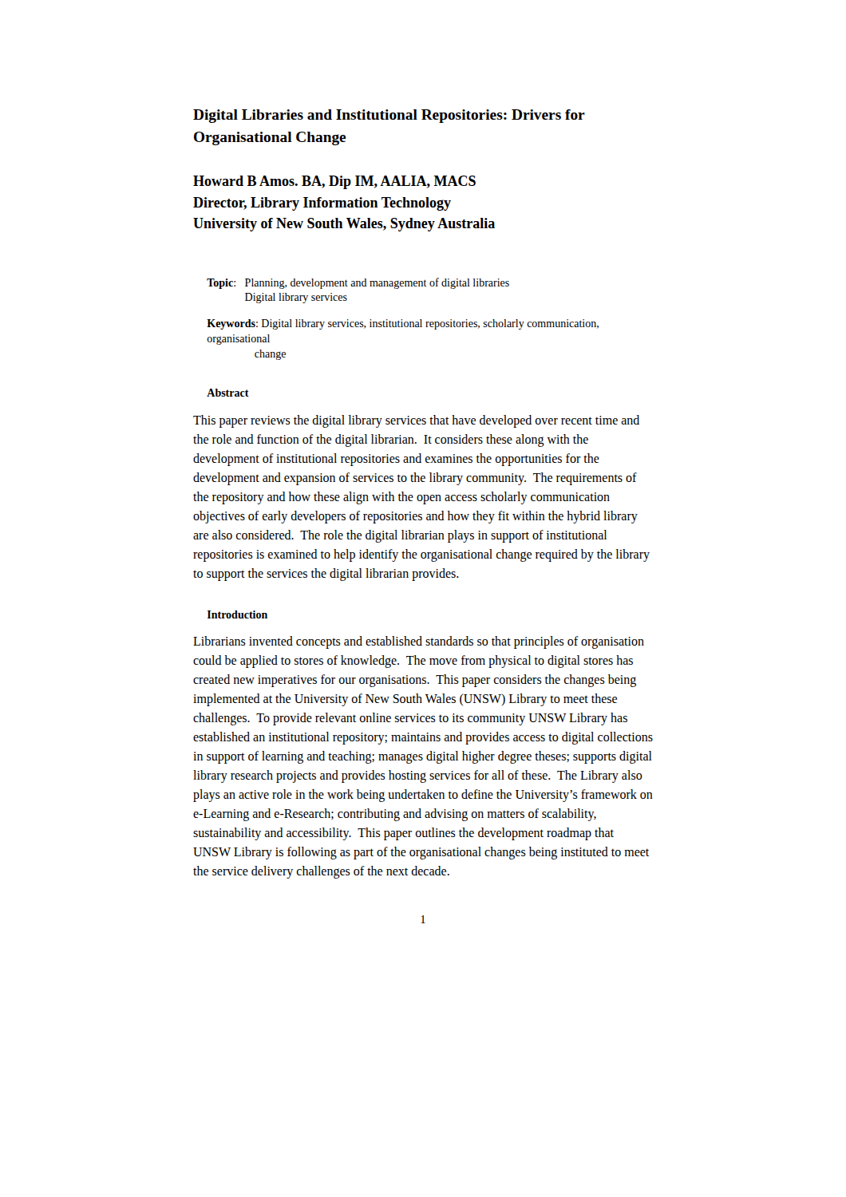Digital Libraries and Institutional Repositories: Drivers for Organisational Change
Howard B Amos. BA, Dip IM, AALIA, MACS
Director, Library Information Technology
University of New South Wales, Sydney Australia
Topic: Planning, development and management of digital libraries
Digital library services
Keywords: Digital library services, institutional repositories, scholarly communication, organisationalchange
Abstract
This paper reviews the digital library services that have developed over recent time and the role and function of the digital librarian. It considers these along with the development of institutional repositories and examines the opportunities for the development and expansion of services to the library community. The requirements of the repository and how these align with the open access scholarly communication objectives of early developers of repositories and how they fit within the hybrid library are also considered. The role the digital librarian plays in support of institutional repositories is examined to help identify the organisational change required by the library to support the services the digital librarian provides.
Introduction
Librarians invented concepts and established standards so that principles of organisation could be applied to stores of knowledge. The move from physical to digital stores has created new imperatives for our organisations. This paper considers the changes being implemented at the University of New South Wales (UNSW) Library to meet these challenges. To provide relevant online services to its community UNSW Library has established an institutional repository; maintains and provides access to digital collections in support of learning and teaching; manages digital higher degree theses; supports digital library research projects and provides hosting services for all of these. The Library also plays an active role in the work being undertaken to define the University’s framework on e-Learning and e-Research; contributing and advising on matters of scalability, sustainability and accessibility. This paper outlines the development roadmap that UNSW Library is following as part of the organisational changes being instituted to meet the service delivery challenges of the next decade.
1